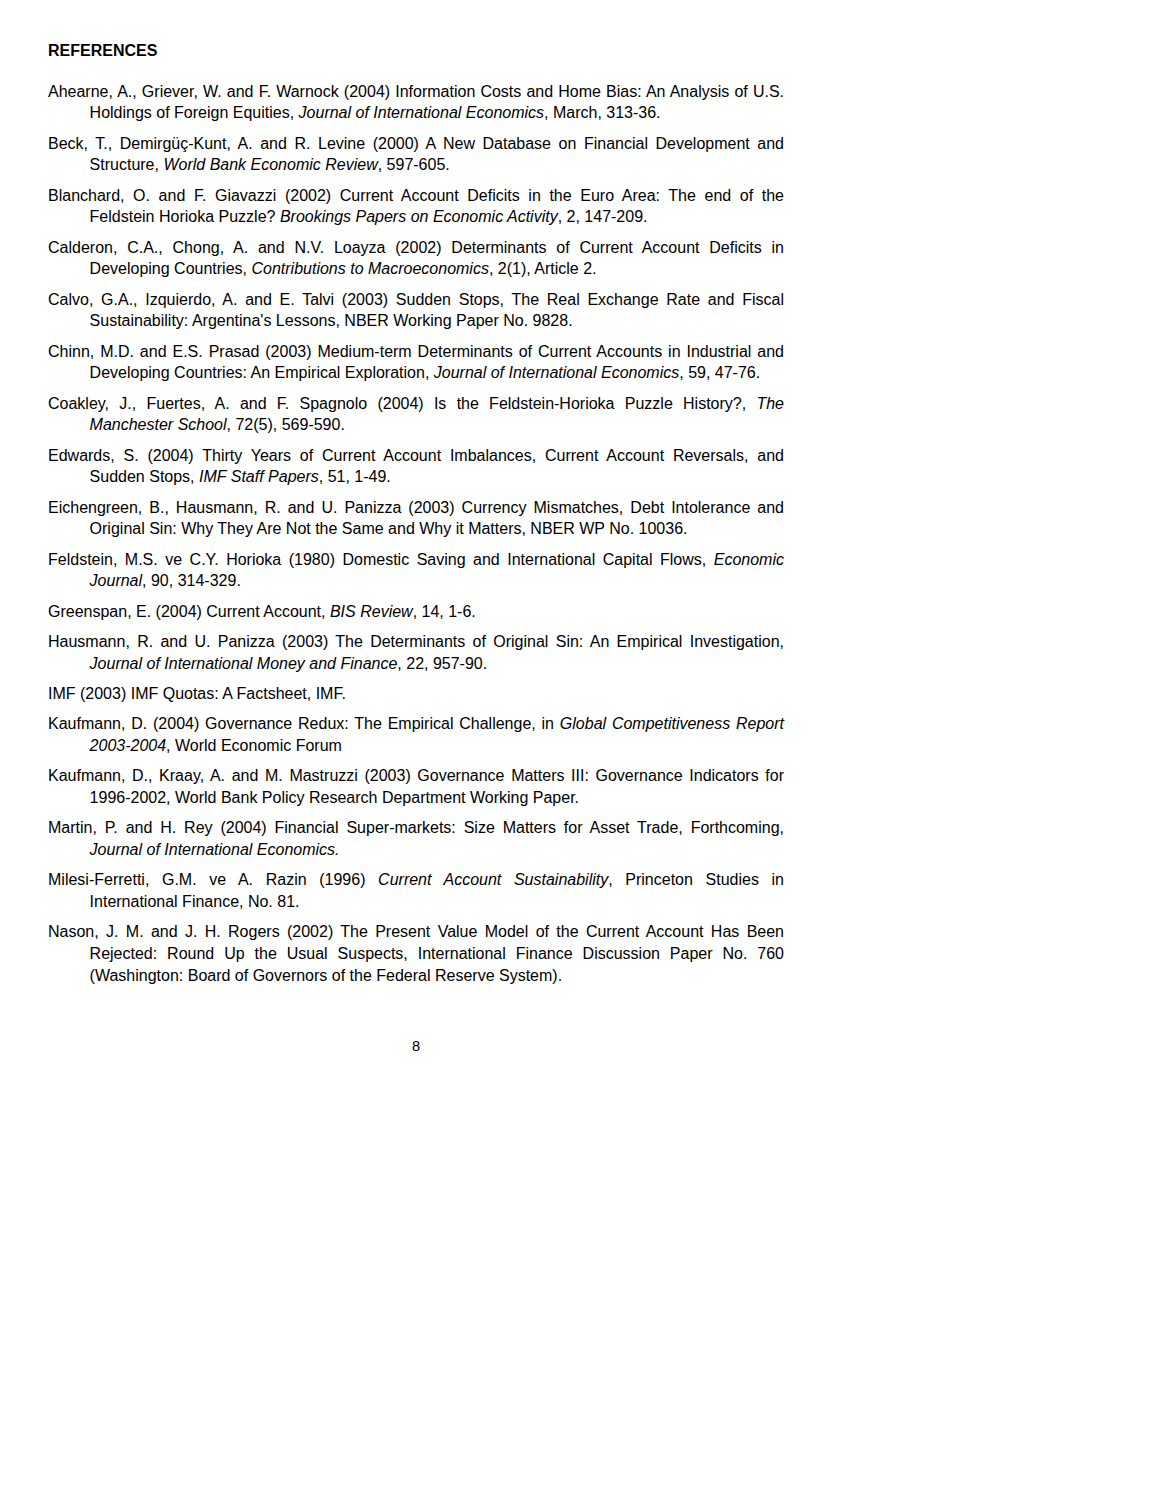REFERENCES
Ahearne, A., Griever, W. and F. Warnock (2004) Information Costs and Home Bias: An Analysis of U.S. Holdings of Foreign Equities, Journal of International Economics, March, 313-36.
Beck, T., Demirgüç-Kunt, A. and R. Levine (2000) A New Database on Financial Development and Structure, World Bank Economic Review, 597-605.
Blanchard, O. and F. Giavazzi (2002) Current Account Deficits in the Euro Area: The end of the Feldstein Horioka Puzzle? Brookings Papers on Economic Activity, 2, 147-209.
Calderon, C.A., Chong, A. and N.V. Loayza (2002) Determinants of Current Account Deficits in Developing Countries, Contributions to Macroeconomics, 2(1), Article 2.
Calvo, G.A., Izquierdo, A. and E. Talvi (2003) Sudden Stops, The Real Exchange Rate and Fiscal Sustainability: Argentina's Lessons, NBER Working Paper No. 9828.
Chinn, M.D. and E.S. Prasad (2003) Medium-term Determinants of Current Accounts in Industrial and Developing Countries: An Empirical Exploration, Journal of International Economics, 59, 47-76.
Coakley, J., Fuertes, A. and F. Spagnolo (2004) Is the Feldstein-Horioka Puzzle History?, The Manchester School, 72(5), 569-590.
Edwards, S. (2004) Thirty Years of Current Account Imbalances, Current Account Reversals, and Sudden Stops, IMF Staff Papers, 51, 1-49.
Eichengreen, B., Hausmann, R. and U. Panizza (2003) Currency Mismatches, Debt Intolerance and Original Sin: Why They Are Not the Same and Why it Matters, NBER WP No. 10036.
Feldstein, M.S. ve C.Y. Horioka (1980) Domestic Saving and International Capital Flows, Economic Journal, 90, 314-329.
Greenspan, E. (2004) Current Account, BIS Review, 14, 1-6.
Hausmann, R. and U. Panizza (2003) The Determinants of Original Sin: An Empirical Investigation, Journal of International Money and Finance, 22, 957-90.
IMF (2003) IMF Quotas: A Factsheet, IMF.
Kaufmann, D. (2004) Governance Redux: The Empirical Challenge, in Global Competitiveness Report 2003-2004, World Economic Forum
Kaufmann, D., Kraay, A. and M. Mastruzzi (2003) Governance Matters III: Governance Indicators for 1996-2002, World Bank Policy Research Department Working Paper.
Martin, P. and H. Rey (2004) Financial Super-markets: Size Matters for Asset Trade, Forthcoming, Journal of International Economics.
Milesi-Ferretti, G.M. ve A. Razin (1996) Current Account Sustainability, Princeton Studies in International Finance, No. 81.
Nason, J. M. and J. H. Rogers (2002) The Present Value Model of the Current Account Has Been Rejected: Round Up the Usual Suspects, International Finance Discussion Paper No. 760 (Washington: Board of Governors of the Federal Reserve System).
8